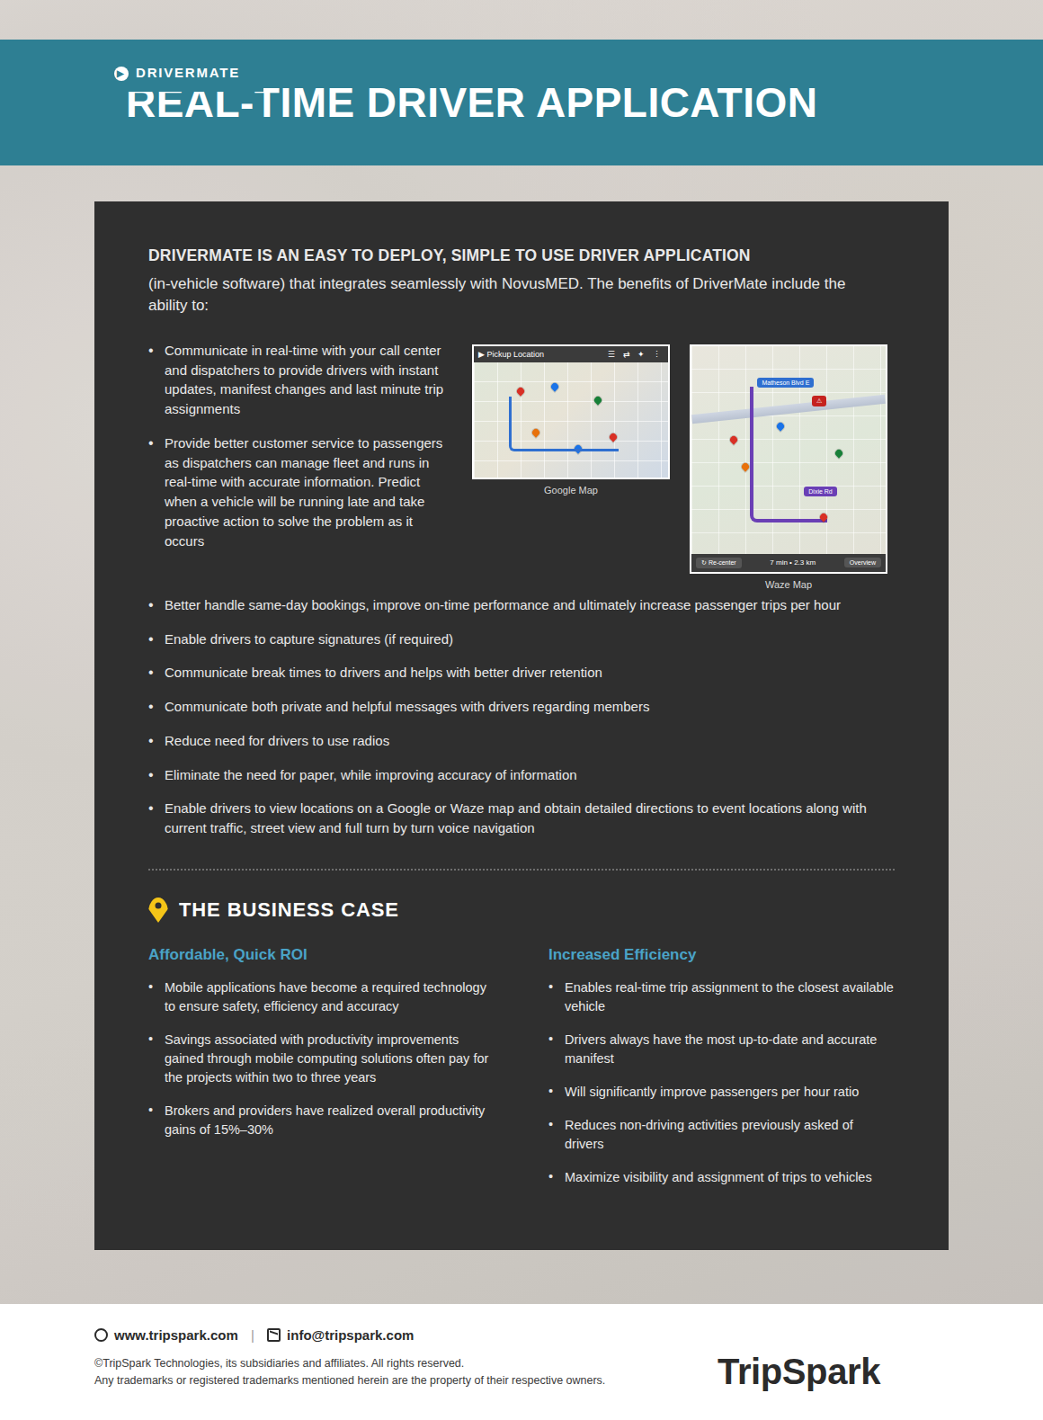▶DRIVERMATE
REAL-TIME DRIVER APPLICATION
DriverMate is an easy to deploy, simple to use driver application (in-vehicle software) that integrates seamlessly with NovusMED. The benefits of DriverMate include the ability to:
Communicate in real-time with your call center and dispatchers to provide drivers with instant updates, manifest changes and last minute trip assignments
Provide better customer service to passengers as dispatchers can manage fleet and runs in real-time with accurate information. Predict when a vehicle will be running late and take proactive action to solve the problem as it occurs
▶ Pickup Location ☰ ⇄ ✦ ⋮
Google Map
Matheson Blvd E ⚠ Dixie Rd
↻ Re-center 7 min • 2.3 km Overview
Waze Map
Better handle same-day bookings, improve on-time performance and ultimately increase passenger trips per hour
Enable drivers to capture signatures (if required)
Communicate break times to drivers and helps with better driver retention
Communicate both private and helpful messages with drivers regarding members
Reduce need for drivers to use radios
Eliminate the need for paper, while improving accuracy of information
Enable drivers to view locations on a Google or Waze map and obtain detailed directions to event locations along with current traffic, street view and full turn by turn voice navigation
THE BUSINESS CASE
Affordable, Quick ROI
Mobile applications have become a required technology to ensure safety, efficiency and accuracy
Savings associated with productivity improvements gained through mobile computing solutions often pay for the projects within two to three years
Brokers and providers have realized overall productivity gains of 15%–30%
Increased Efficiency
Enables real-time trip assignment to the closest available vehicle
Drivers always have the most up-to-date and accurate manifest
Will significantly improve passengers per hour ratio
Reduces non-driving activities previously asked of drivers
Maximize visibility and assignment of trips to vehicles
www.tripspark.com | info@tripspark.com
©TripSpark Technologies, its subsidiaries and affiliates. All rights reserved.
Any trademarks or registered trademarks mentioned herein are the property of their respective owners.
TripSpark